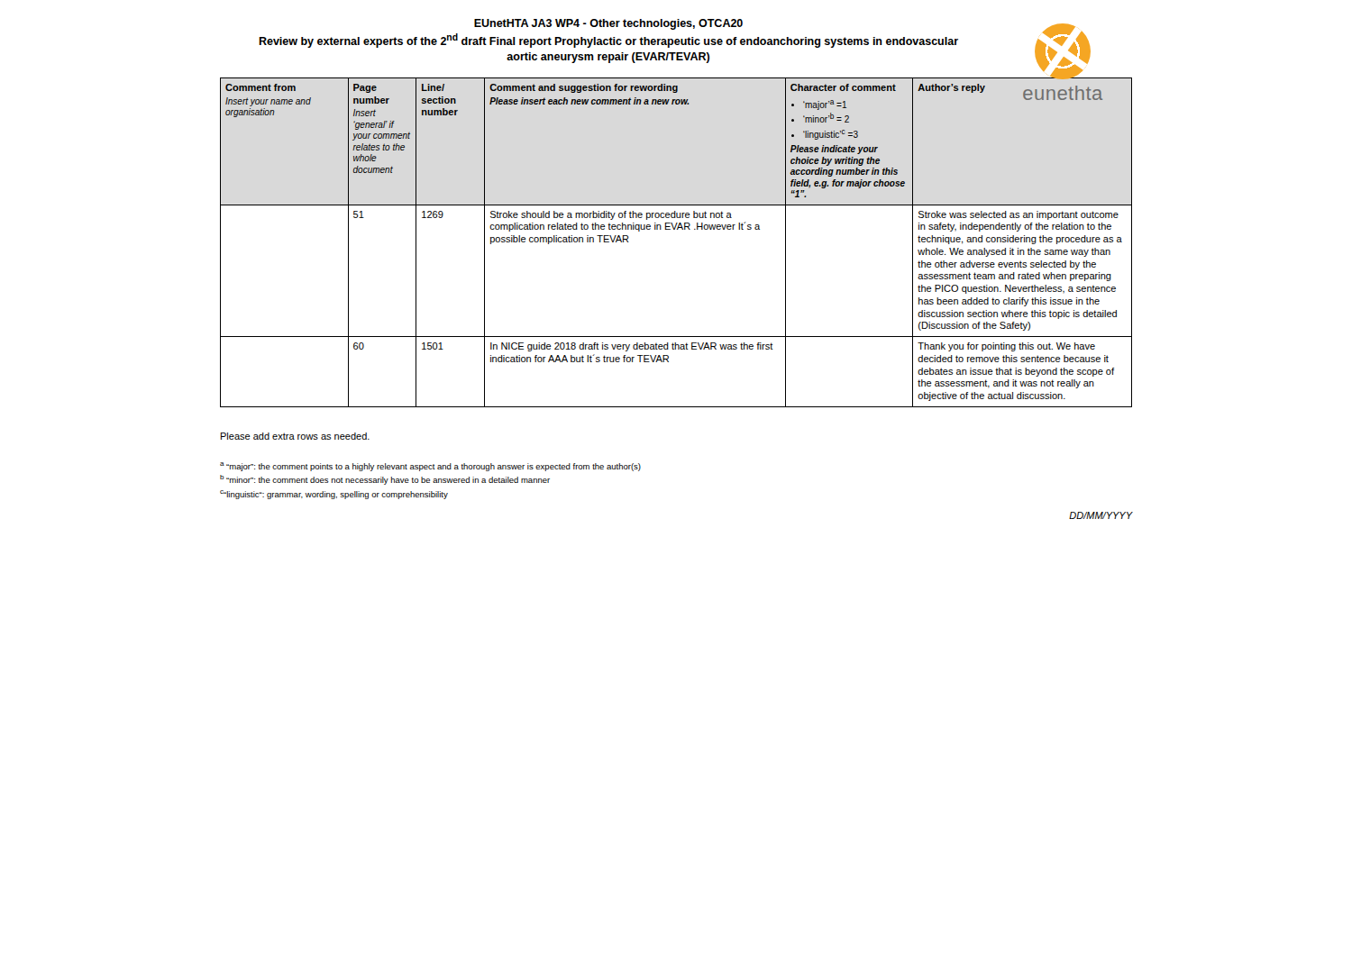eunethta
EUnetHTA JA3 WP4 - Other technologies, OTCA20 Review by external experts of the 2nd draft Final report Prophylactic or therapeutic use of endoanchoring systems in endovascular aortic aneurysm repair (EVAR/TEVAR)
| Comment from Insert your name and organisation | Page number Insert ‘general’ if your comment relates to the whole document | Line/ section number | Comment and suggestion for rewording Please insert each new comment in a new row. | Character of comment ‘major’ a =1 ‘minor’ b = 2 ‘linguistic’ c =3 Please indicate your choice by writing the according number in this field, e.g. for major choose “1”. | Author’s reply |
| --- | --- | --- | --- | --- | --- |
| | 51 | 1269 | Stroke should be a morbidity of the procedure but not a complication related to the technique in EVAR .However It´s a possible complication in TEVAR | | Stroke was selected as an important outcome in safety, independently of the relation to the technique, and considering the procedure as a whole. We analysed it in the same way than the other adverse events selected by the assessment team and rated when preparing the PICO question. Nevertheless, a sentence has been added to clarify this issue in the discussion section where this topic is detailed (Discussion of the Safety) |
| | 60 | 1501 | In NICE guide 2018 draft is very debated that EVAR was the first indication for AAA but It´s true for TEVAR | | Thank you for pointing this out. We have decided to remove this sentence because it debates an issue that is beyond the scope of the assessment, and it was not really an objective of the actual discussion. |
Please add extra rows as needed.
a “major”: the comment points to a highly relevant aspect and a thorough answer is expected from the author(s)
b “minor”: the comment does not necessarily have to be answered in a detailed manner
c“linguistic“: grammar, wording, spelling or comprehensibility
DD/MM/YYYY